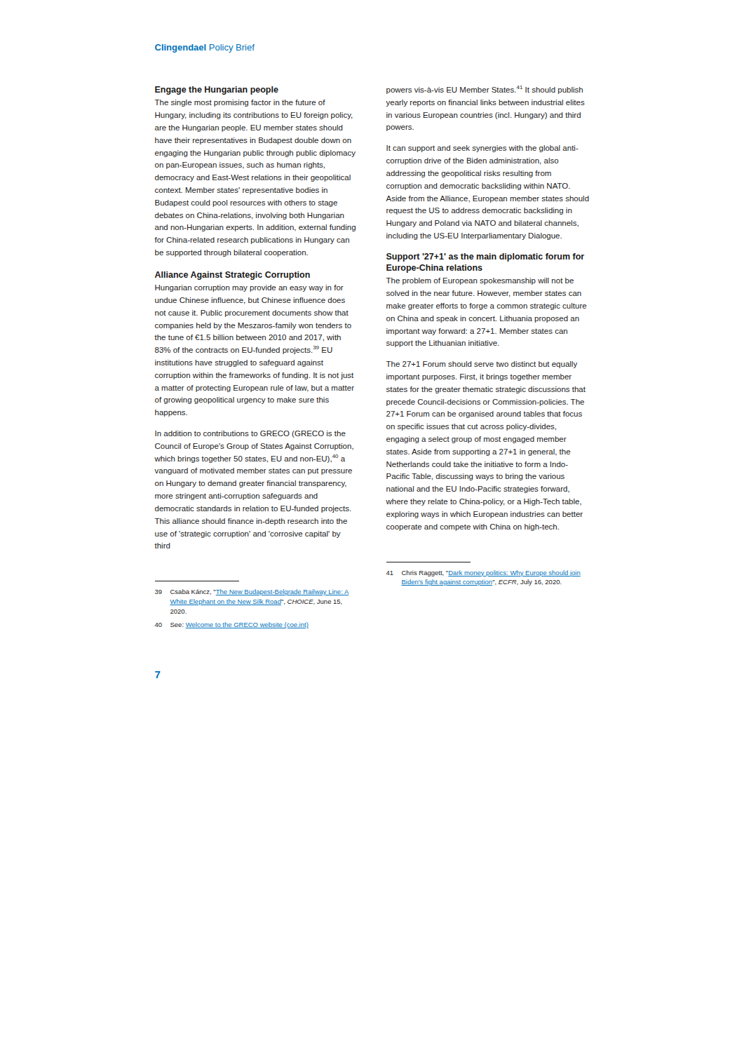Clingendael Policy Brief
Engage the Hungarian people
The single most promising factor in the future of Hungary, including its contributions to EU foreign policy, are the Hungarian people. EU member states should have their representatives in Budapest double down on engaging the Hungarian public through public diplomacy on pan-European issues, such as human rights, democracy and East-West relations in their geopolitical context. Member states' representative bodies in Budapest could pool resources with others to stage debates on China-relations, involving both Hungarian and non-Hungarian experts. In addition, external funding for China-related research publications in Hungary can be supported through bilateral cooperation.
Alliance Against Strategic Corruption
Hungarian corruption may provide an easy way in for undue Chinese influence, but Chinese influence does not cause it. Public procurement documents show that companies held by the Meszaros-family won tenders to the tune of €1.5 billion between 2010 and 2017, with 83% of the contracts on EU-funded projects.39 EU institutions have struggled to safeguard against corruption within the frameworks of funding. It is not just a matter of protecting European rule of law, but a matter of growing geopolitical urgency to make sure this happens.
In addition to contributions to GRECO (GRECO is the Council of Europe's Group of States Against Corruption, which brings together 50 states, EU and non-EU),40 a vanguard of motivated member states can put pressure on Hungary to demand greater financial transparency, more stringent anti-corruption safeguards and democratic standards in relation to EU-funded projects. This alliance should finance in-depth research into the use of 'strategic corruption' and 'corrosive capital' by third
39
Csaba Káncz, "The New Budapest-Belgrade Railway Line: A White Elephant on the New Silk Road", CHOICE, June 15, 2020.
40
See: Welcome to the GRECO website (coe.int)
powers vis-à-vis EU Member States.41 It should publish yearly reports on financial links between industrial elites in various European countries (incl. Hungary) and third powers.
It can support and seek synergies with the global anti-corruption drive of the Biden administration, also addressing the geopolitical risks resulting from corruption and democratic backsliding within NATO. Aside from the Alliance, European member states should request the US to address democratic backsliding in Hungary and Poland via NATO and bilateral channels, including the US-EU Interparliamentary Dialogue.
Support '27+1' as the main diplomatic forum for Europe-China relations
The problem of European spokesmanship will not be solved in the near future. However, member states can make greater efforts to forge a common strategic culture on China and speak in concert. Lithuania proposed an important way forward: a 27+1. Member states can support the Lithuanian initiative.
The 27+1 Forum should serve two distinct but equally important purposes. First, it brings together member states for the greater thematic strategic discussions that precede Council-decisions or Commission-policies. The 27+1 Forum can be organised around tables that focus on specific issues that cut across policy-divides, engaging a select group of most engaged member states. Aside from supporting a 27+1 in general, the Netherlands could take the initiative to form a Indo-Pacific Table, discussing ways to bring the various national and the EU Indo-Pacific strategies forward, where they relate to China-policy, or a High-Tech table, exploring ways in which European industries can better cooperate and compete with China on high-tech.
41
Chris Raggett, "Dark money politics: Why Europe should join Biden's fight against corruption", ECFR, July 16, 2020.
7